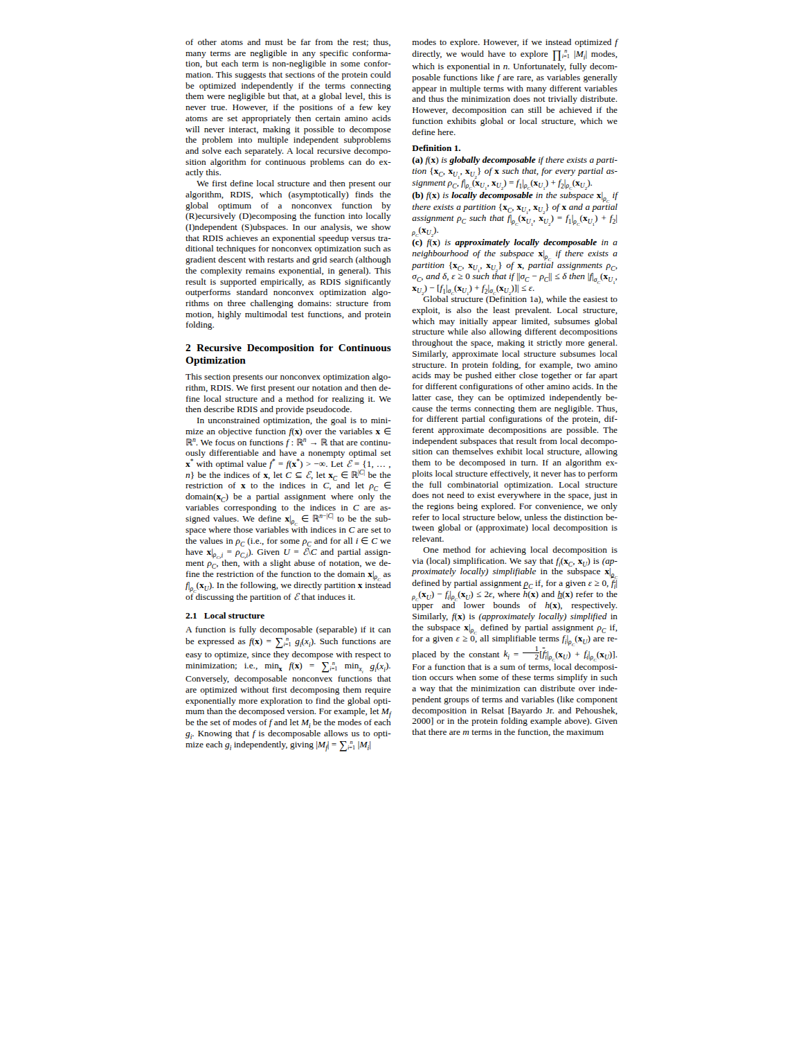of other atoms and must be far from the rest; thus, many terms are negligible in any specific conformation, but each term is non-negligible in some conformation. This suggests that sections of the protein could be optimized independently if the terms connecting them were negligible but that, at a global level, this is never true. However, if the positions of a few key atoms are set appropriately then certain amino acids will never interact, making it possible to decompose the problem into multiple independent subproblems and solve each separately. A local recursive decomposition algorithm for continuous problems can do exactly this.
We first define local structure and then present our algorithm, RDIS, which (asymptotically) finds the global optimum of a nonconvex function by (R)ecursively (D)ecomposing the function into locally (I)ndependent (S)ubspaces. In our analysis, we show that RDIS achieves an exponential speedup versus traditional techniques for nonconvex optimization such as gradient descent with restarts and grid search (although the complexity remains exponential, in general). This result is supported empirically, as RDIS significantly outperforms standard nonconvex optimization algorithms on three challenging domains: structure from motion, highly multimodal test functions, and protein folding.
2 Recursive Decomposition for Continuous Optimization
This section presents our nonconvex optimization algorithm, RDIS. We first present our notation and then define local structure and a method for realizing it. We then describe RDIS and provide pseudocode.
In unconstrained optimization, the goal is to minimize an objective function f(x) over the variables x ∈ ℝn. We focus on functions f : ℝn → ℝ that are continuously differentiable and have a nonempty optimal set x* with optimal value f* = f(x*) > −∞. Let ℰ = {1, … , n} be the indices of x, let C ⊆ ℰ, let xC ∈ ℝ|C| be the restriction of x to the indices in C, and let ρC ∈ domain(xC) be a partial assignment where only the variables corresponding to the indices in C are assigned values. We define x|ρC ∈ ℝn−|C| to be the subspace where those variables with indices in C are set to the values in ρC (i.e., for some ρC and for all i ∈ C we have x|ρC,i = ρC,i). Given U = ℰ\C and partial assignment ρC, then, with a slight abuse of notation, we define the restriction of the function to the domain x|ρC as f|ρC(xU). In the following, we directly partition x instead of discussing the partition of ℰ that induces it.
2.1 Local structure
A function is fully decomposable (separable) if it can be expressed as f(x) = ∑ni=1 gi(xi). Such functions are easy to optimize, since they decompose with respect to minimization; i.e., minx f(x) = ∑ni=1 minxi gi(xi). Conversely, decomposable nonconvex functions that are optimized without first decomposing them require exponentially more exploration to find the global optimum than the decomposed version. For example, let Mf be the set of modes of f and let Mi be the modes of each gi. Knowing that f is decomposable allows us to optimize each gi independently, giving |Mf| = ∑ni=1 |Mi|
modes to explore. However, if we instead optimized f directly, we would have to explore ∏ni=1 |Mi| modes, which is exponential in n. Unfortunately, fully decomposable functions like f are rare, as variables generally appear in multiple terms with many different variables and thus the minimization does not trivially distribute. However, decomposition can still be achieved if the function exhibits global or local structure, which we define here.
Definition 1.
(a) f(x) is globally decomposable if there exists a partition {xC, xU1, xU2} of x such that, for every partial assignment ρC, f|ρC(xU1, xU2) = f1|ρC(xU1) + f2|ρC(xU2).
(b) f(x) is locally decomposable in the subspace x|ρC if there exists a partition {xC, xU1, xU2} of x and a partial assignment ρC such that f|ρC(xU1, xU2) = f1|ρC(xU1) + f2|ρC(xU2).
(c) f(x) is approximately locally decomposable in a neighbourhood of the subspace x|ρC if there exists a partition {xC, xU1, xU2} of x, partial assignments ρC, σC, and δ, ε ≥ 0 such that if ||σC − ρC|| ≤ δ then |f|σC(xU1, xU2) − [f1|σC(xU1) + f2|σC(xU2)]| ≤ ε.
Global structure (Definition 1a), while the easiest to exploit, is also the least prevalent. Local structure, which may initially appear limited, subsumes global structure while also allowing different decompositions throughout the space, making it strictly more general. Similarly, approximate local structure subsumes local structure. In protein folding, for example, two amino acids may be pushed either close together or far apart for different configurations of other amino acids. In the latter case, they can be optimized independently because the terms connecting them are negligible. Thus, for different partial configurations of the protein, different approximate decompositions are possible. The independent subspaces that result from local decomposition can themselves exhibit local structure, allowing them to be decomposed in turn. If an algorithm exploits local structure effectively, it never has to perform the full combinatorial optimization. Local structure does not need to exist everywhere in the space, just in the regions being explored. For convenience, we only refer to local structure below, unless the distinction between global or (approximate) local decomposition is relevant.
One method for achieving local decomposition is via (local) simplification. We say that fi(xC, xU) is (approximately locally) simplifiable in the subspace x|ρC defined by partial assignment ρC if, for a given ε ≥ 0, fi|ρC(xU) − fi|ρC(xU) ≤ 2ε, where h(x) and h(x) refer to the upper and lower bounds of h(x), respectively. Similarly, f(x) is (approximately locally) simplified in the subspace x|ρC defined by partial assignment ρC if, for a given ε ≥ 0, all simplifiable terms fi|ρC(xU) are replaced by the constant ki = 12[fi|ρC(xU) + fi|ρC(xU)]. For a function that is a sum of terms, local decomposition occurs when some of these terms simplify in such a way that the minimization can distribute over independent groups of terms and variables (like component decomposition in Relsat [Bayardo Jr. and Pehoushek, 2000] or in the protein folding example above). Given that there are m terms in the function, the maximum